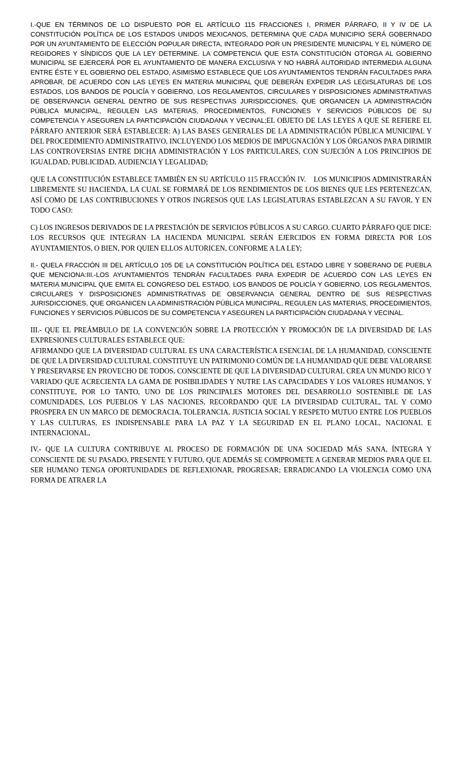I.-QUE EN TÉRMINOS DE LO DISPUESTO POR EL ARTÍCULO 115 FRACCIONES I, PRIMER PÁRRAFO, II Y IV DE LA CONSTITUCIÓN POLÍTICA DE LOS ESTADOS UNIDOS MEXICANOS, DETERMINA QUE CADA MUNICIPIO SERÁ GOBERNADO POR UN AYUNTAMIENTO DE ELECCIÓN POPULAR DIRECTA, INTEGRADO POR UN PRESIDENTE MUNICIPAL Y EL NÚMERO DE REGIDORES Y SÍNDICOS QUE LA LEY DETERMINE. LA COMPETENCIA QUE ESTA CONSTITUCIÓN OTORGA AL GOBIERNO MUNICIPAL SE EJERCERÁ POR EL AYUNTAMIENTO DE MANERA EXCLUSIVA Y NO HABRÁ AUTORIDAD INTERMEDIA ALGUNA ENTRE ÉSTE Y EL GOBIERNO DEL ESTADO, ASIMISMO ESTABLECE QUE LOS AYUNTAMIENTOS TENDRÁN FACULTADES PARA APROBAR, DE ACUERDO CON LAS LEYES EN MATERIA MUNICIPAL QUE DEBERÁN EXPEDIR LAS LEGISLATURAS DE LOS ESTADOS, LOS BANDOS DE POLICÍA Y GOBIERNO, LOS REGLAMENTOS, CIRCULARES Y DISPOSICIONES ADMINISTRATIVAS DE OBSERVANCIA GENERAL DENTRO DE SUS RESPECTIVAS JURISDICCIONES, QUE ORGANICEN LA ADMINISTRACIÓN PÚBLICA MUNICIPAL, REGULEN LAS MATERIAS, PROCEDIMIENTOS, FUNCIONES Y SERVICIOS PÚBLICOS DE SU COMPETENCIA Y ASEGUREN LA PARTICIPACIÓN CIUDADANA Y VECINAL;EL OBJETO DE LAS LEYES A QUE SE REFIERE EL PÁRRAFO ANTERIOR SERÁ ESTABLECER: A) LAS BASES GENERALES DE LA ADMINISTRACIÓN PÚBLICA MUNICIPAL Y DEL PROCEDIMIENTO ADMINISTRATIVO, INCLUYENDO LOS MEDIOS DE IMPUGNACIÓN Y LOS ÓRGANOS PARA DIRIMIR LAS CONTROVERSIAS ENTRE DICHA ADMINISTRACIÓN Y LOS PARTICULARES, CON SUJECIÓN A LOS PRINCIPIOS DE IGUALDAD, PUBLICIDAD, AUDIENCIA Y LEGALIDAD;
QUE LA CONSTITUCIÓN ESTABLECE TAMBIÉN EN SU ARTÍCULO 115 FRACCIÓN IV. LOS MUNICIPIOS ADMINISTRARÁN LIBREMENTE SU HACIENDA, LA CUAL SE FORMARÁ DE LOS RENDIMIENTOS DE LOS BIENES QUE LES PERTENEZCAN, ASÍ COMO DE LAS CONTRIBUCIONES Y OTROS INGRESOS QUE LAS LEGISLATURAS ESTABLEZCAN A SU FAVOR, Y EN TODO CASO:
C) LOS INGRESOS DERIVADOS DE LA PRESTACIÓN DE SERVICIOS PÚBLICOS A SU CARGO. CUARTO PÁRRAFO QUE DICE: LOS RECURSOS QUE INTEGRAN LA HACIENDA MUNICIPAL SERÁN EJERCIDOS EN FORMA DIRECTA POR LOS AYUNTAMIENTOS, O BIEN, POR QUIEN ELLOS AUTORICEN, CONFORME A LA LEY;
II.- QUELA FRACCIÓN III DEL ARTÍCULO 105 DE LA CONSTITUCIÓN POLÍTICA DEL ESTADO LIBRE Y SOBERANO DE PUEBLA QUE MENCIONA:III.-LOS AYUNTAMIENTOS TENDRÁN FACULTADES PARA EXPEDIR DE ACUERDO CON LAS LEYES EN MATERIA MUNICIPAL QUE EMITA EL CONGRESO DEL ESTADO, LOS BANDOS DE POLICÍA Y GOBIERNO, LOS REGLAMENTOS, CIRCULARES Y DISPOSICIONES ADMINISTRATIVAS DE OBSERVANCIA GENERAL DENTRO DE SUS RESPECTIVAS JURISDICCIONES, QUE ORGANICEN LA ADMINISTRACIÓN PÚBLICA MUNICIPAL, REGULEN LAS MATERIAS, PROCEDIMIENTOS, FUNCIONES Y SERVICIOS PÚBLICOS DE SU COMPETENCIA Y ASEGUREN LA PARTICIPACIÓN CIUDADANA Y VECINAL.
III.- QUE EL PREÁMBULO DE LA CONVENCIÓN SOBRE LA PROTECCIÓN Y PROMOCIÓN DE LA DIVERSIDAD DE LAS EXPRESIONES CULTURALES ESTABLECE QUE:
AFIRMANDO QUE LA DIVERSIDAD CULTURAL ES UNA CARACTERÍSTICA ESENCIAL DE LA HUMANIDAD, CONSCIENTE DE QUE LA DIVERSIDAD CULTURAL CONSTITUYE UN PATRIMONIO COMÚN DE LA HUMANIDAD QUE DEBE VALORARSE Y PRESERVARSE EN PROVECHO DE TODOS, CONSCIENTE DE QUE LA DIVERSIDAD CULTURAL CREA UN MUNDO RICO Y VARIADO QUE ACRECIENTA LA GAMA DE POSIBILIDADES Y NUTRE LAS CAPACIDADES Y LOS VALORES HUMANOS, Y CONSTITUYE, POR LO TANTO, UNO DE LOS PRINCIPALES MOTORES DEL DESARROLLO SOSTENIBLE DE LAS COMUNIDADES, LOS PUEBLOS Y LAS NACIONES, RECORDANDO QUE LA DIVERSIDAD CULTURAL, TAL Y COMO PROSPERA EN UN MARCO DE DEMOCRACIA, TOLERANCIA, JUSTICIA SOCIAL Y RESPETO MUTUO ENTRE LOS PUEBLOS Y LAS CULTURAS, ES INDISPENSABLE PARA LA PAZ Y LA SEGURIDAD EN EL PLANO LOCAL, NACIONAL E INTERNACIONAL,
IV.- QUE LA CULTURA CONTRIBUYE AL PROCESO DE FORMACIÓN DE UNA SOCIEDAD MÁS SANA, ÍNTEGRA Y CONSCIENTE DE SU PASADO, PRESENTE Y FUTURO, QUE ADEMÁS SE COMPROMETE A GENERAR MEDIOS PARA QUE EL SER HUMANO TENGA OPORTUNIDADES DE REFLEXIONAR, PROGRESAR; ERRADICANDO LA VIOLENCIA COMO UNA FORMA DE ATRAER LA